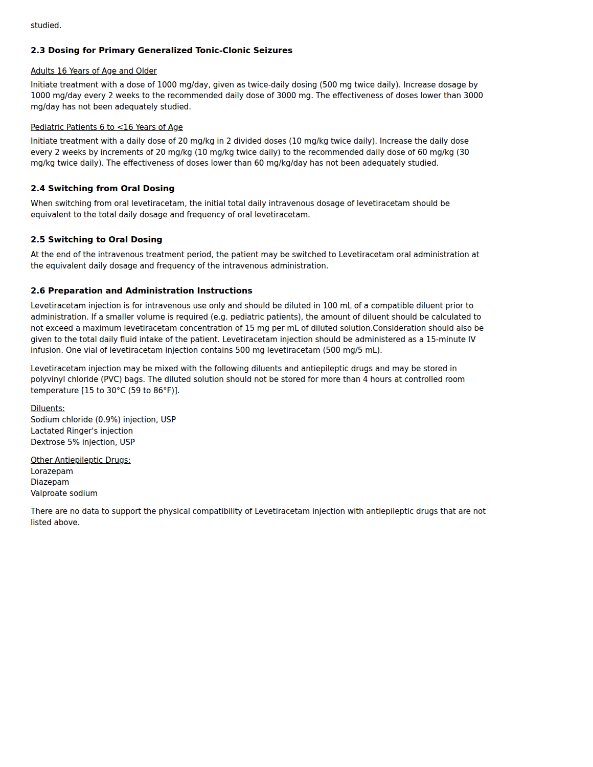studied.
2.3 Dosing for Primary Generalized Tonic-Clonic Seizures
Adults 16 Years of Age and Older
Initiate treatment with a dose of 1000 mg/day, given as twice-daily dosing (500 mg twice daily). Increase dosage by 1000 mg/day every 2 weeks to the recommended daily dose of 3000 mg. The effectiveness of doses lower than 3000 mg/day has not been adequately studied.
Pediatric Patients 6 to <16 Years of Age
Initiate treatment with a daily dose of 20 mg/kg in 2 divided doses (10 mg/kg twice daily). Increase the daily dose every 2 weeks by increments of 20 mg/kg (10 mg/kg twice daily) to the recommended daily dose of 60 mg/kg (30 mg/kg twice daily). The effectiveness of doses lower than 60 mg/kg/day has not been adequately studied.
2.4 Switching from Oral Dosing
When switching from oral levetiracetam, the initial total daily intravenous dosage of levetiracetam should be equivalent to the total daily dosage and frequency of oral levetiracetam.
2.5 Switching to Oral Dosing
At the end of the intravenous treatment period, the patient may be switched to Levetiracetam oral administration at the equivalent daily dosage and frequency of the intravenous administration.
2.6 Preparation and Administration Instructions
Levetiracetam injection is for intravenous use only and should be diluted in 100 mL of a compatible diluent prior to administration. If a smaller volume is required (e.g. pediatric patients), the amount of diluent should be calculated to not exceed a maximum levetiracetam concentration of 15 mg per mL of diluted solution.Consideration should also be given to the total daily fluid intake of the patient. Levetiracetam injection should be administered as a 15-minute IV infusion. One vial of levetiracetam injection contains 500 mg levetiracetam (500 mg/5 mL).
Levetiracetam injection may be mixed with the following diluents and antiepileptic drugs and may be stored in polyvinyl chloride (PVC) bags. The diluted solution should not be stored for more than 4 hours at controlled room temperature [15 to 30°C (59 to 86°F)].
Diluents:
Sodium chloride (0.9%) injection, USP
Lactated Ringer's injection
Dextrose 5% injection, USP
Other Antiepileptic Drugs:
Lorazepam
Diazepam
Valproate sodium
There are no data to support the physical compatibility of Levetiracetam injection with antiepileptic drugs that are not listed above.